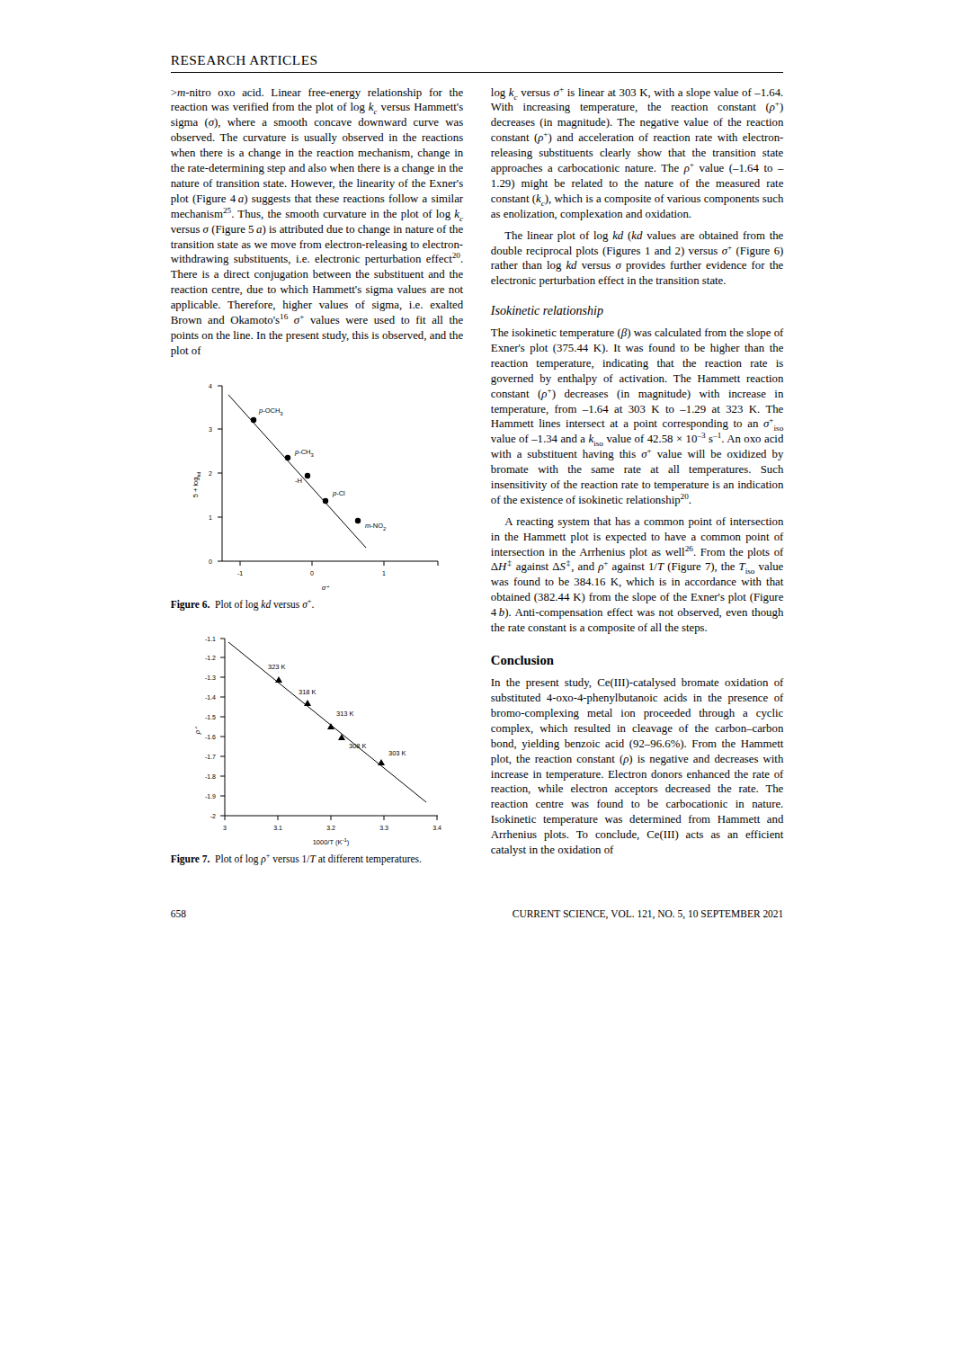RESEARCH ARTICLES
>m-nitro oxo acid. Linear free-energy relationship for the reaction was verified from the plot of log kc versus Hammett's sigma (σ), where a smooth concave downward curve was observed. The curvature is usually observed in the reactions when there is a change in the reaction mechanism, change in the rate-determining step and also when there is a change in the nature of transition state. However, the linearity of the Exner's plot (Figure 4 a) suggests that these reactions follow a similar mechanism25. Thus, the smooth curvature in the plot of log kc versus σ (Figure 5 a) is attributed due to change in nature of the transition state as we move from electron-releasing to electron-withdrawing substituents, i.e. electronic perturbation effect20. There is a direct conjugation between the substituent and the reaction centre, due to which Hammett's sigma values are not applicable. Therefore, higher values of sigma, i.e. exalted Brown and Okamoto's16 σ+ values were used to fit all the points on the line. In the present study, this is observed, and the plot of
0 1 2 3 4 -1 0 1 σ⁺ 5 + logkd p-OCH3 p-CH3 -H p-Cl m-NO2
Figure 6. Plot of log kd versus σ+.
-2 -1.9 -1.8 -1.7 -1.6 -1.5 -1.4 -1.3 -1.2 -1.1 3 3.1 3.2 3.3 3.4 1000/T (K-1) ρ⁺ 323 K 318 K 313 K 308 K 303 K
Figure 7. Plot of log ρ+ versus 1/T at different temperatures.
log kc versus σ+ is linear at 303 K, with a slope value of –1.64. With increasing temperature, the reaction constant (ρ+) decreases (in magnitude). The negative value of the reaction constant (ρ+) and acceleration of reaction rate with electron-releasing substituents clearly show that the transition state approaches a carbocationic nature. The ρ+ value (–1.64 to –1.29) might be related to the nature of the measured rate constant (kc), which is a composite of various components such as enolization, complexation and oxidation.
The linear plot of log kd (kd values are obtained from the double reciprocal plots (Figures 1 and 2) versus σ+ (Figure 6) rather than log kd versus σ provides further evidence for the electronic perturbation effect in the transition state.
Isokinetic relationship
The isokinetic temperature (β) was calculated from the slope of Exner's plot (375.44 K). It was found to be higher than the reaction temperature, indicating that the reaction rate is governed by enthalpy of activation. The Hammett reaction constant (ρ+) decreases (in magnitude) with increase in temperature, from –1.64 at 303 K to –1.29 at 323 K. The Hammett lines intersect at a point corresponding to an σ+iso value of –1.34 and a kiso value of 42.58 × 10–3 s–1. An oxo acid with a substituent having this σ+ value will be oxidized by bromate with the same rate at all temperatures. Such insensitivity of the reaction rate to temperature is an indication of the existence of isokinetic relationship20.
A reacting system that has a common point of intersection in the Hammett plot is expected to have a common point of intersection in the Arrhenius plot as well26. From the plots of ΔH‡ against ΔS‡, and ρ+ against 1/T (Figure 7), the Tiso value was found to be 384.16 K, which is in accordance with that obtained (382.44 K) from the slope of the Exner's plot (Figure 4 b). Anti-compensation effect was not observed, even though the rate constant is a composite of all the steps.
Conclusion
In the present study, Ce(III)-catalysed bromate oxidation of substituted 4-oxo-4-phenylbutanoic acids in the presence of bromo-complexing metal ion proceeded through a cyclic complex, which resulted in cleavage of the carbon–carbon bond, yielding benzoic acid (92–96.6%). From the Hammett plot, the reaction constant (ρ) is negative and decreases with increase in temperature. Electron donors enhanced the rate of reaction, while electron acceptors decreased the rate. The reaction centre was found to be carbocationic in nature. Isokinetic temperature was determined from Hammett and Arrhenius plots. To conclude, Ce(III) acts as an efficient catalyst in the oxidation of
658 CURRENT SCIENCE, VOL. 121, NO. 5, 10 SEPTEMBER 2021